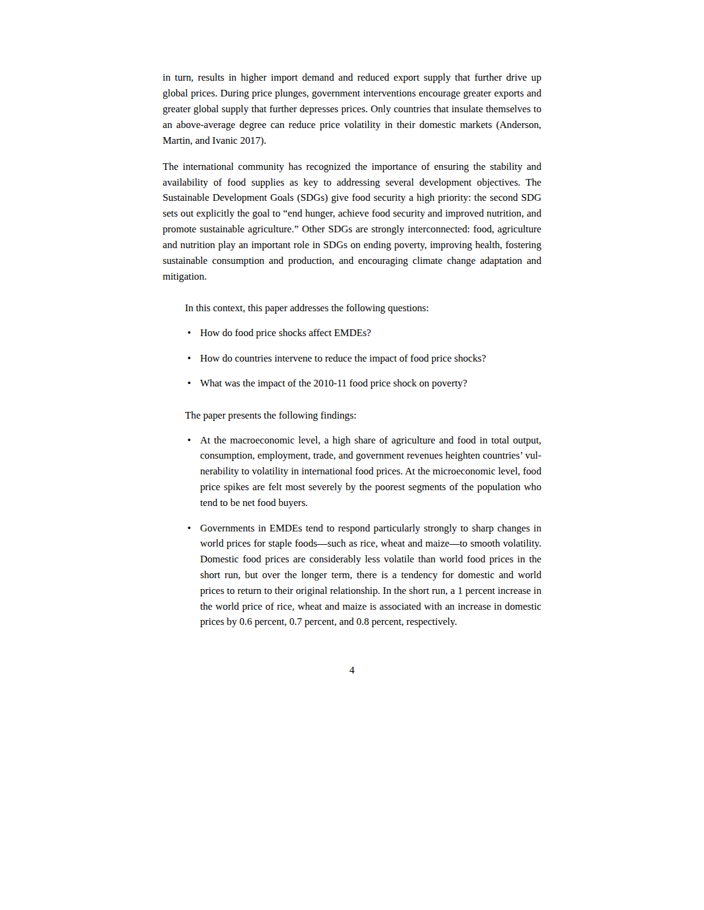in turn, results in higher import demand and reduced export supply that further drive up global prices. During price plunges, government interventions encourage greater exports and greater global supply that further depresses prices. Only countries that insulate themselves to an above-average degree can reduce price volatility in their domestic markets (Anderson, Martin, and Ivanic 2017).
The international community has recognized the importance of ensuring the stability and availability of food supplies as key to addressing several development objectives. The Sustainable Development Goals (SDGs) give food security a high priority: the second SDG sets out explicitly the goal to “end hunger, achieve food security and improved nutrition, and promote sustainable agriculture.” Other SDGs are strongly interconnected: food, agriculture and nutrition play an important role in SDGs on ending poverty, improving health, fostering sustainable consumption and production, and encouraging climate change adaptation and mitigation.
In this context, this paper addresses the following questions:
How do food price shocks affect EMDEs?
How do countries intervene to reduce the impact of food price shocks?
What was the impact of the 2010-11 food price shock on poverty?
The paper presents the following findings:
At the macroeconomic level, a high share of agriculture and food in total output, consumption, employment, trade, and government revenues heighten countries’ vulnerability to volatility in international food prices. At the microeconomic level, food price spikes are felt most severely by the poorest segments of the population who tend to be net food buyers.
Governments in EMDEs tend to respond particularly strongly to sharp changes in world prices for staple foods—such as rice, wheat and maize—to smooth volatility. Domestic food prices are considerably less volatile than world food prices in the short run, but over the longer term, there is a tendency for domestic and world prices to return to their original relationship. In the short run, a 1 percent increase in the world price of rice, wheat and maize is associated with an increase in domestic prices by 0.6 percent, 0.7 percent, and 0.8 percent, respectively.
4